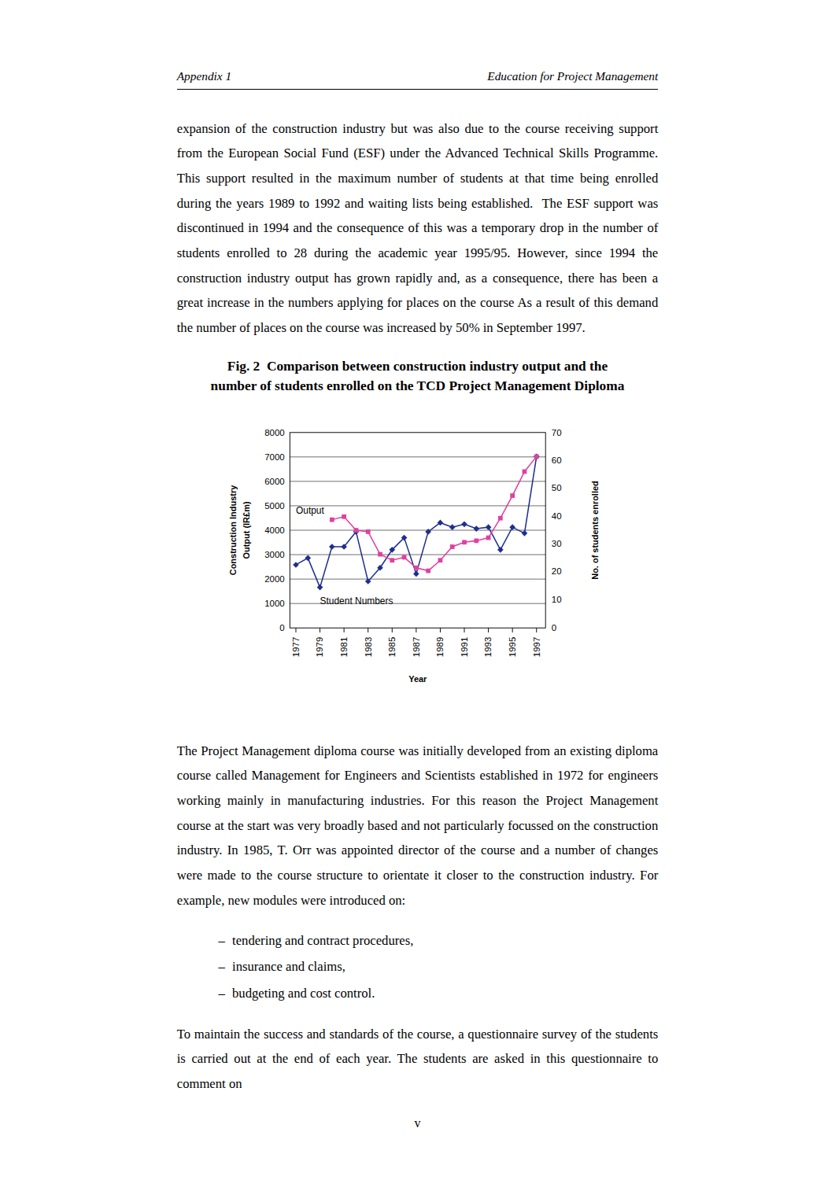Appendix 1 Education for Project Management
expansion of the construction industry but was also due to the course receiving support from the European Social Fund (ESF) under the Advanced Technical Skills Programme. This support resulted in the maximum number of students at that time being enrolled during the years 1989 to 1992 and waiting lists being established. The ESF support was discontinued in 1994 and the consequence of this was a temporary drop in the number of students enrolled to 28 during the academic year 1995/95. However, since 1994 the construction industry output has grown rapidly and, as a consequence, there has been a great increase in the numbers applying for places on the course As a result of this demand the number of places on the course was increased by 50% in September 1997.
Fig. 2 Comparison between construction industry output and the number of students enrolled on the TCD Project Management Diploma
8000 7000 6000 5000 4000 3000 2000 1000 0 70 60 50 40 30 20 10 0 Construction Industry Output (IR£m) No. of students enrolled 1977 1979 1981 1983 1985 1987 1989 1991 1993 1995 1997 Year Output Student Numbers
The Project Management diploma course was initially developed from an existing diploma course called Management for Engineers and Scientists established in 1972 for engineers working mainly in manufacturing industries. For this reason the Project Management course at the start was very broadly based and not particularly focussed on the construction industry. In 1985, T. Orr was appointed director of the course and a number of changes were made to the course structure to orientate it closer to the construction industry. For example, new modules were introduced on:
tendering and contract procedures,
insurance and claims,
budgeting and cost control.
To maintain the success and standards of the course, a questionnaire survey of the students is carried out at the end of each year. The students are asked in this questionnaire to comment on
v